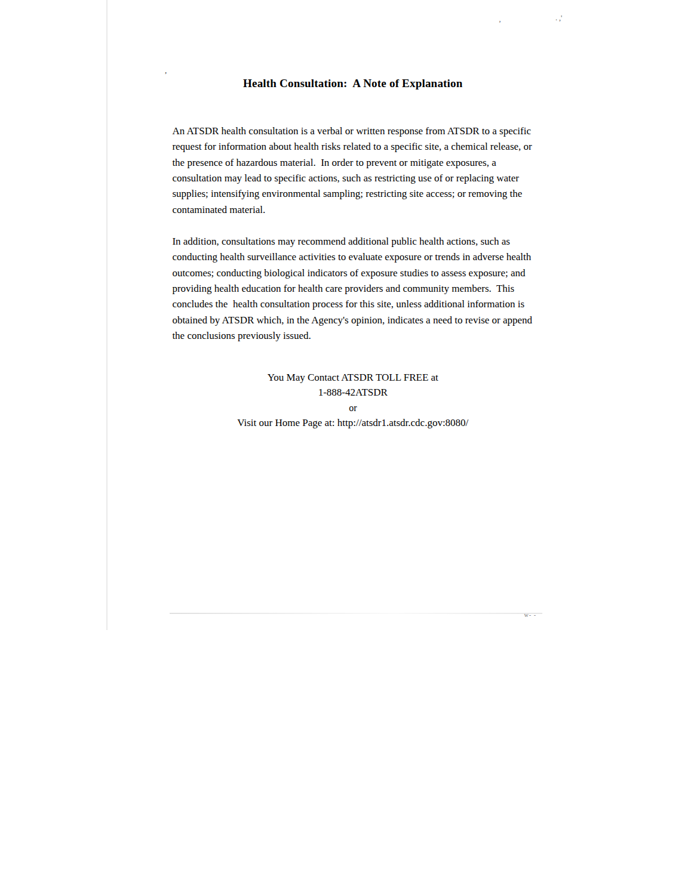, . ,'
,
Health Consultation: A Note of Explanation
An ATSDR health consultation is a verbal or written response from ATSDR to a specific request for information about health risks related to a specific site, a chemical release, or the presence of hazardous material. In order to prevent or mitigate exposures, a consultation may lead to specific actions, such as restricting use of or replacing water supplies; intensifying environmental sampling; restricting site access; or removing the contaminated material.
In addition, consultations may recommend additional public health actions, such as conducting health surveillance activities to evaluate exposure or trends in adverse health outcomes; conducting biological indicators of exposure studies to assess exposure; and providing health education for health care providers and community members. This concludes the health consultation process for this site, unless additional information is obtained by ATSDR which, in the Agency's opinion, indicates a need to revise or append the conclusions previously issued.
You May Contact ATSDR TOLL FREE at
1-888-42ATSDR
or
Visit our Home Page at: http://atsdr1.atsdr.cdc.gov:8080/
w- -